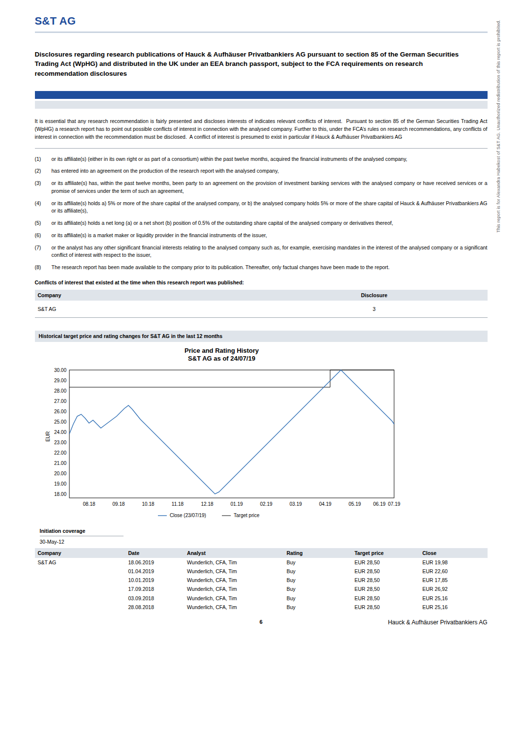This report is for Alexandra Habekost of S&T AG. Unauthorized redistribution of this report is prohibited.
S&T AG
Disclosures regarding research publications of Hauck & Aufhäuser Privatbankiers AG pursuant to section 85 of the German Securities Trading Act (WpHG) and distributed in the UK under an EEA branch passport, subject to the FCA requirements on research recommendation disclosures
It is essential that any research recommendation is fairly presented and discloses interests of indicates relevant conflicts of interest. Pursuant to section 85 of the German Securities Trading Act (WpHG) a research report has to point out possible conflicts of interest in connection with the analysed company. Further to this, under the FCA’s rules on research recommendations, any conflicts of interest in connection with the recommendation must be disclosed. A conflict of interest is presumed to exist in particular if Hauck & Aufhäuser Privatbankiers AG
| (1) | or its affiliate(s) (either in its own right or as part of a consortium) within the past twelve months, acquired the financial instruments of the analysed company, |
| (2) | has entered into an agreement on the production of the research report with the analysed company, |
| (3) | or its affiliate(s) has, within the past twelve months, been party to an agreement on the provision of investment banking services with the analysed company or have received services or a promise of services under the term of such an agreement, |
| (4) | or its affiliate(s) holds a) 5% or more of the share capital of the analysed company, or b) the analysed company holds 5% or more of the share capital of Hauck & Aufhäuser Privatbankiers AG or its affiliate(s), |
| (5) | or its affiliate(s) holds a net long (a) or a net short (b) position of 0.5% of the outstanding share capital of the analysed company or derivatives thereof, |
| (6) | or its affiliate(s) is a market maker or liquidity provider in the financial instruments of the issuer, |
| (7) | or the analyst has any other significant financial interests relating to the analysed company such as, for example, exercising mandates in the interest of the analysed company or a significant conflict of interest with respect to the issuer, |
| (8) | The research report has been made available to the company prior to its publication. Thereafter, only factual changes have been made to the report. |
Conflicts of interest that existed at the time when this research report was published:
| Company | Disclosure |
| --- | --- |
| S&T AG | 3 |
Historical target price and rating changes for S&T AG in the last 12 months
Price and Rating History
S&T AG as of 24/07/19
30.00 29.00 28.00 27.00 26.00 25.00 24.00 23.00 22.00 21.00 20.00 19.00 18.00 EUR 08.18 09.18 10.18 11.18 12.18 01.19 02.19 03.19 04.19 05.19 06.19 07.19 Close (23/07/19) Target price
Initiation coverage
30-May-12
| Company | Date | Analyst | Rating | Target price | Close |
| --- | --- | --- | --- | --- | --- |
| S&T AG | 18.06.2019 | Wunderlich, CFA, Tim | Buy | EUR 28,50 | EUR 19,98 |
| | 01.04.2019 | Wunderlich, CFA, Tim | Buy | EUR 28,50 | EUR 22,60 |
| | 10.01.2019 | Wunderlich, CFA, Tim | Buy | EUR 28,50 | EUR 17,85 |
| | 17.09.2018 | Wunderlich, CFA, Tim | Buy | EUR 28,50 | EUR 26,92 |
| | 03.09.2018 | Wunderlich, CFA, Tim | Buy | EUR 28,50 | EUR 25,16 |
| | 28.08.2018 | Wunderlich, CFA, Tim | Buy | EUR 28,50 | EUR 25,16 |
6
Hauck & Aufhäuser Privatbankiers AG